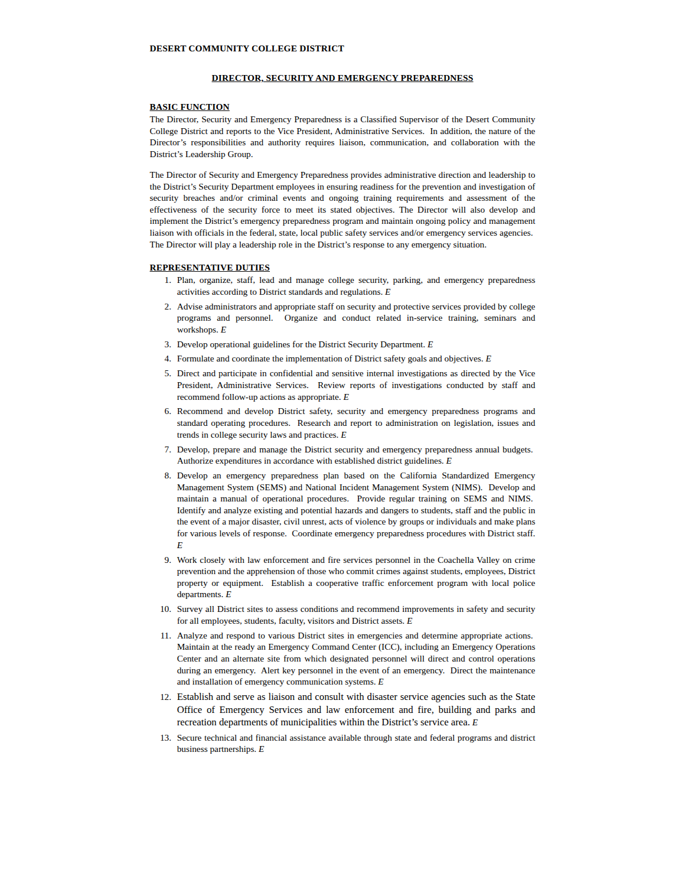DESERT COMMUNITY COLLEGE DISTRICT
DIRECTOR, SECURITY AND EMERGENCY PREPAREDNESS
BASIC FUNCTION
The Director, Security and Emergency Preparedness is a Classified Supervisor of the Desert Community College District and reports to the Vice President, Administrative Services. In addition, the nature of the Director’s responsibilities and authority requires liaison, communication, and collaboration with the District’s Leadership Group.
The Director of Security and Emergency Preparedness provides administrative direction and leadership to the District’s Security Department employees in ensuring readiness for the prevention and investigation of security breaches and/or criminal events and ongoing training requirements and assessment of the effectiveness of the security force to meet its stated objectives. The Director will also develop and implement the District’s emergency preparedness program and maintain ongoing policy and management liaison with officials in the federal, state, local public safety services and/or emergency services agencies. The Director will play a leadership role in the District’s response to any emergency situation.
REPRESENTATIVE DUTIES
Plan, organize, staff, lead and manage college security, parking, and emergency preparedness activities according to District standards and regulations. E
Advise administrators and appropriate staff on security and protective services provided by college programs and personnel. Organize and conduct related in-service training, seminars and workshops. E
Develop operational guidelines for the District Security Department. E
Formulate and coordinate the implementation of District safety goals and objectives. E
Direct and participate in confidential and sensitive internal investigations as directed by the Vice President, Administrative Services. Review reports of investigations conducted by staff and recommend follow-up actions as appropriate. E
Recommend and develop District safety, security and emergency preparedness programs and standard operating procedures. Research and report to administration on legislation, issues and trends in college security laws and practices. E
Develop, prepare and manage the District security and emergency preparedness annual budgets. Authorize expenditures in accordance with established district guidelines. E
Develop an emergency preparedness plan based on the California Standardized Emergency Management System (SEMS) and National Incident Management System (NIMS). Develop and maintain a manual of operational procedures. Provide regular training on SEMS and NIMS. Identify and analyze existing and potential hazards and dangers to students, staff and the public in the event of a major disaster, civil unrest, acts of violence by groups or individuals and make plans for various levels of response. Coordinate emergency preparedness procedures with District staff. E
Work closely with law enforcement and fire services personnel in the Coachella Valley on crime prevention and the apprehension of those who commit crimes against students, employees, District property or equipment. Establish a cooperative traffic enforcement program with local police departments. E
Survey all District sites to assess conditions and recommend improvements in safety and security for all employees, students, faculty, visitors and District assets. E
Analyze and respond to various District sites in emergencies and determine appropriate actions. Maintain at the ready an Emergency Command Center (ICC), including an Emergency Operations Center and an alternate site from which designated personnel will direct and control operations during an emergency. Alert key personnel in the event of an emergency. Direct the maintenance and installation of emergency communication systems. E
Establish and serve as liaison and consult with disaster service agencies such as the State Office of Emergency Services and law enforcement and fire, building and parks and recreation departments of municipalities within the District’s service area. E
Secure technical and financial assistance available through state and federal programs and district business partnerships. E